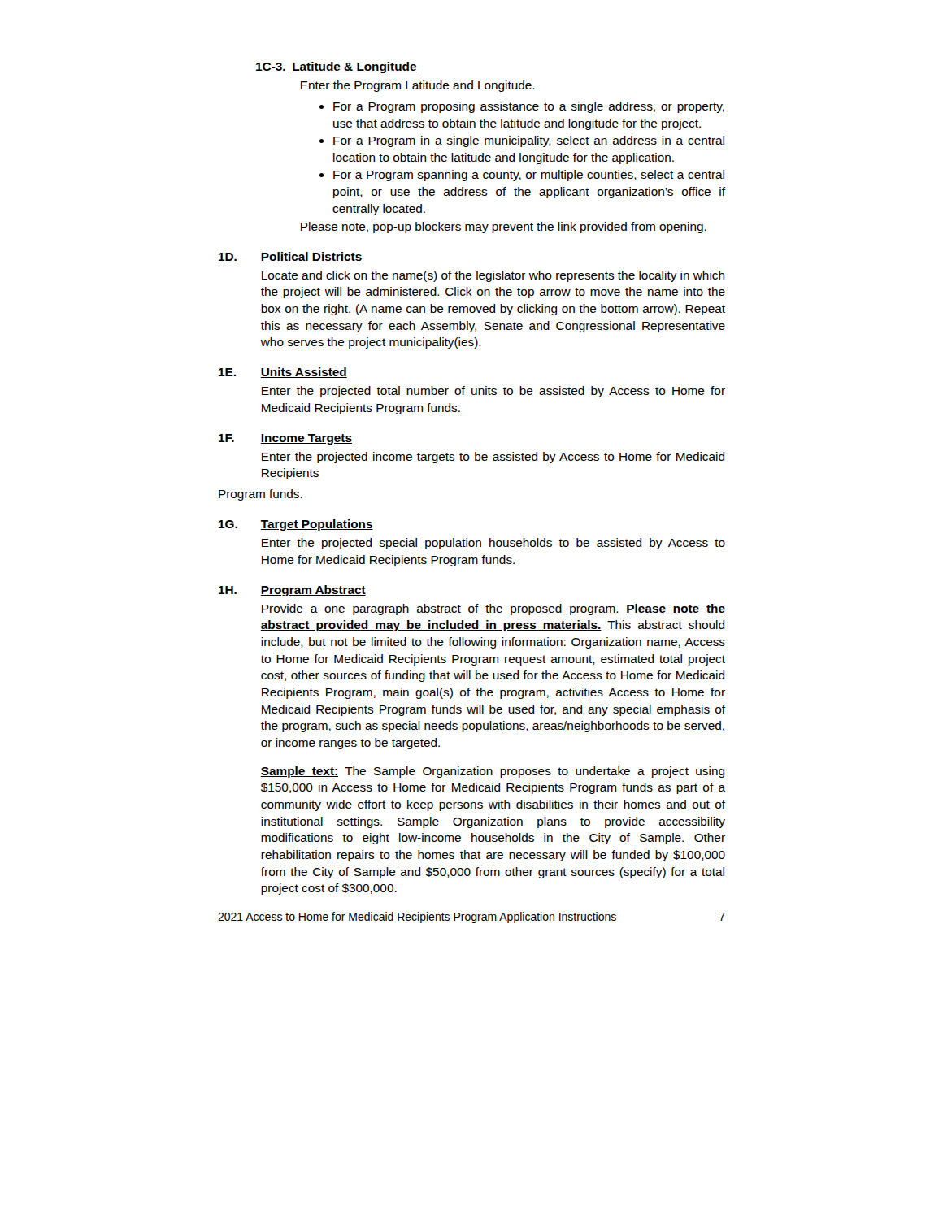1C-3. Latitude & Longitude
Enter the Program Latitude and Longitude.
For a Program proposing assistance to a single address, or property, use that address to obtain the latitude and longitude for the project.
For a Program in a single municipality, select an address in a central location to obtain the latitude and longitude for the application.
For a Program spanning a county, or multiple counties, select a central point, or use the address of the applicant organization’s office if centrally located.
Please note, pop-up blockers may prevent the link provided from opening.
1D. Political Districts
Locate and click on the name(s) of the legislator who represents the locality in which the project will be administered. Click on the top arrow to move the name into the box on the right. (A name can be removed by clicking on the bottom arrow). Repeat this as necessary for each Assembly, Senate and Congressional Representative who serves the project municipality(ies).
1E. Units Assisted
Enter the projected total number of units to be assisted by Access to Home for Medicaid Recipients Program funds.
1F. Income Targets
Enter the projected income targets to be assisted by Access to Home for Medicaid Recipients
Program funds.
1G. Target Populations
Enter the projected special population households to be assisted by Access to Home for Medicaid Recipients Program funds.
1H. Program Abstract
Provide a one paragraph abstract of the proposed program. Please note the abstract provided may be included in press materials. This abstract should include, but not be limited to the following information: Organization name, Access to Home for Medicaid Recipients Program request amount, estimated total project cost, other sources of funding that will be used for the Access to Home for Medicaid Recipients Program, main goal(s) of the program, activities Access to Home for Medicaid Recipients Program funds will be used for, and any special emphasis of the program, such as special needs populations, areas/neighborhoods to be served, or income ranges to be targeted.
Sample text: The Sample Organization proposes to undertake a project using $150,000 in Access to Home for Medicaid Recipients Program funds as part of a community wide effort to keep persons with disabilities in their homes and out of institutional settings. Sample Organization plans to provide accessibility modifications to eight low-income households in the City of Sample. Other rehabilitation repairs to the homes that are necessary will be funded by $100,000 from the City of Sample and $50,000 from other grant sources (specify) for a total project cost of $300,000.
2021 Access to Home for Medicaid Recipients Program Application Instructions 7